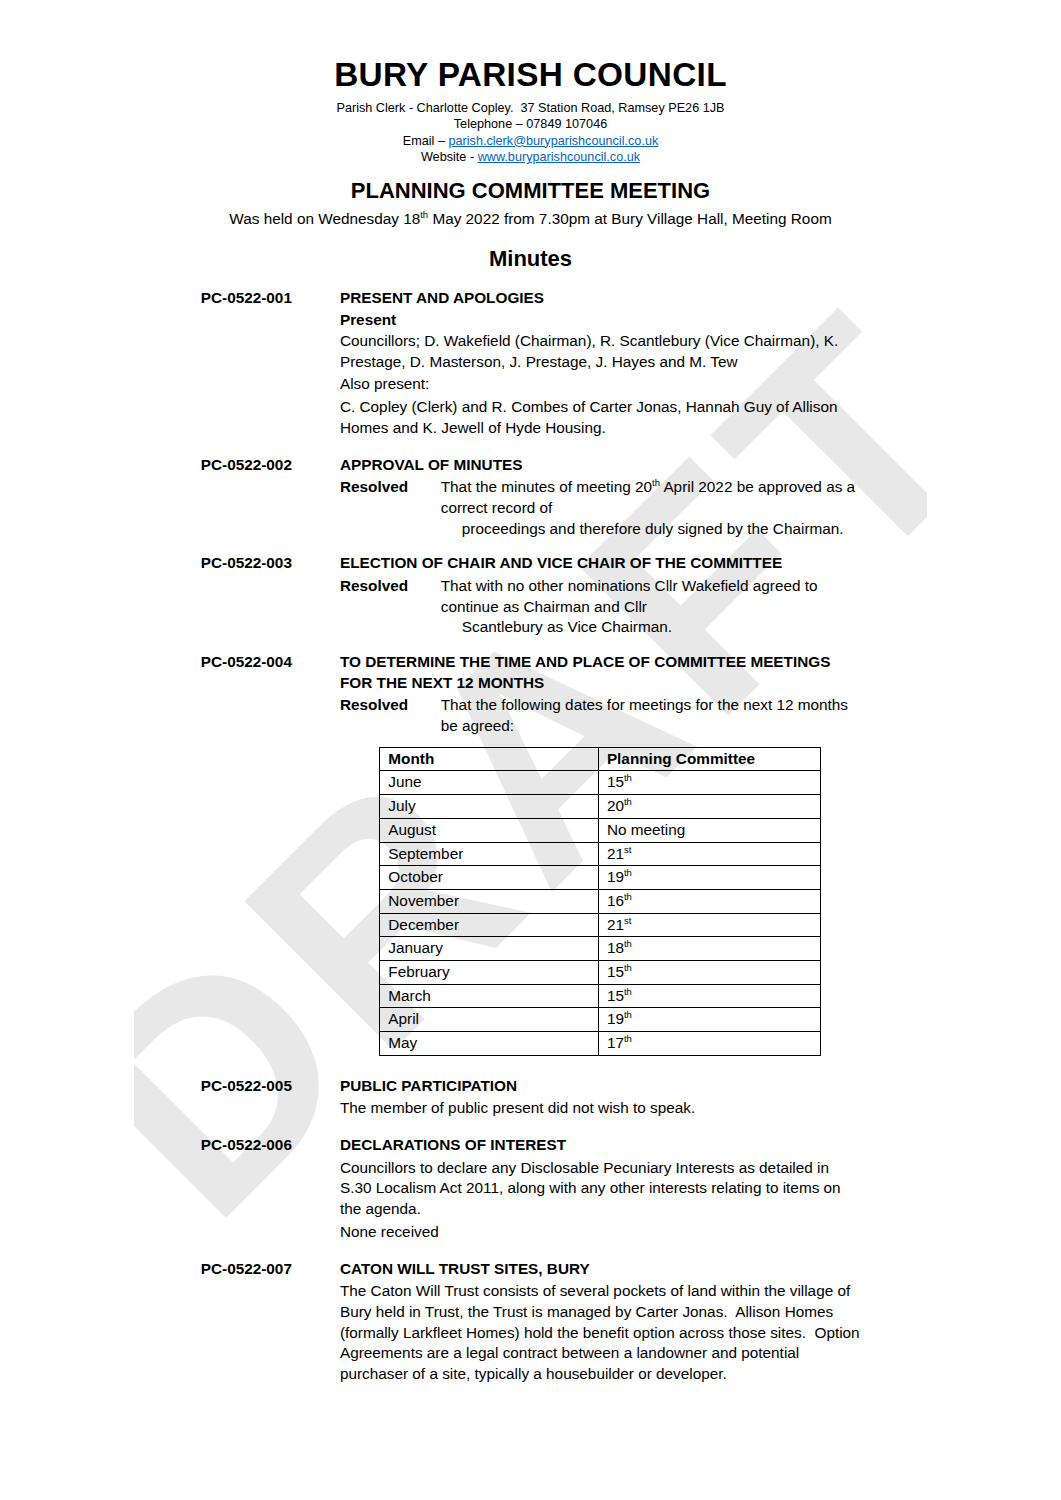DRAFT
BURY PARISH COUNCIL
Parish Clerk - Charlotte Copley. 37 Station Road, Ramsey PE26 1JB
Telephone – 07849 107046
Email – parish.clerk@buryparishcouncil.co.uk
Website - www.buryparishcouncil.co.uk
PLANNING COMMITTEE MEETING
Was held on Wednesday 18th May 2022 from 7.30pm at Bury Village Hall, Meeting Room
Minutes
PC-0522-001
PRESENT AND APOLOGIES
Present
Councillors; D. Wakefield (Chairman), R. Scantlebury (Vice Chairman), K. Prestage, D. Masterson, J. Prestage, J. Hayes and M. Tew
Also present:
C. Copley (Clerk) and R. Combes of Carter Jonas, Hannah Guy of Allison Homes and K. Jewell of Hyde Housing.
PC-0522-002
APPROVAL OF MINUTES
Resolved
That the minutes of meeting 20th April 2022 be approved as a correct record of proceedings and therefore duly signed by the Chairman.
PC-0522-003
ELECTION OF CHAIR AND VICE CHAIR OF THE COMMITTEE
Resolved
That with no other nominations Cllr Wakefield agreed to continue as Chairman and Cllr Scantlebury as Vice Chairman.
PC-0522-004
TO DETERMINE THE TIME AND PLACE OF COMMITTEE MEETINGS FOR THE NEXT 12 MONTHS
Resolved
That the following dates for meetings for the next 12 months be agreed:
| Month | Planning Committee |
| --- | --- |
| June | 15 th |
| July | 20 th |
| August | No meeting |
| September | 21 st |
| October | 19 th |
| November | 16 th |
| December | 21 st |
| January | 18 th |
| February | 15 th |
| March | 15 th |
| April | 19 th |
| May | 17 th |
PC-0522-005
PUBLIC PARTICIPATION
The member of public present did not wish to speak.
PC-0522-006
DECLARATIONS OF INTEREST
Councillors to declare any Disclosable Pecuniary Interests as detailed in S.30 Localism Act 2011, along with any other interests relating to items on the agenda.
None received
PC-0522-007
CATON WILL TRUST SITES, BURY
The Caton Will Trust consists of several pockets of land within the village of Bury held in Trust, the Trust is managed by Carter Jonas. Allison Homes (formally Larkfleet Homes) hold the benefit option across those sites. Option Agreements are a legal contract between a landowner and potential purchaser of a site, typically a housebuilder or developer.